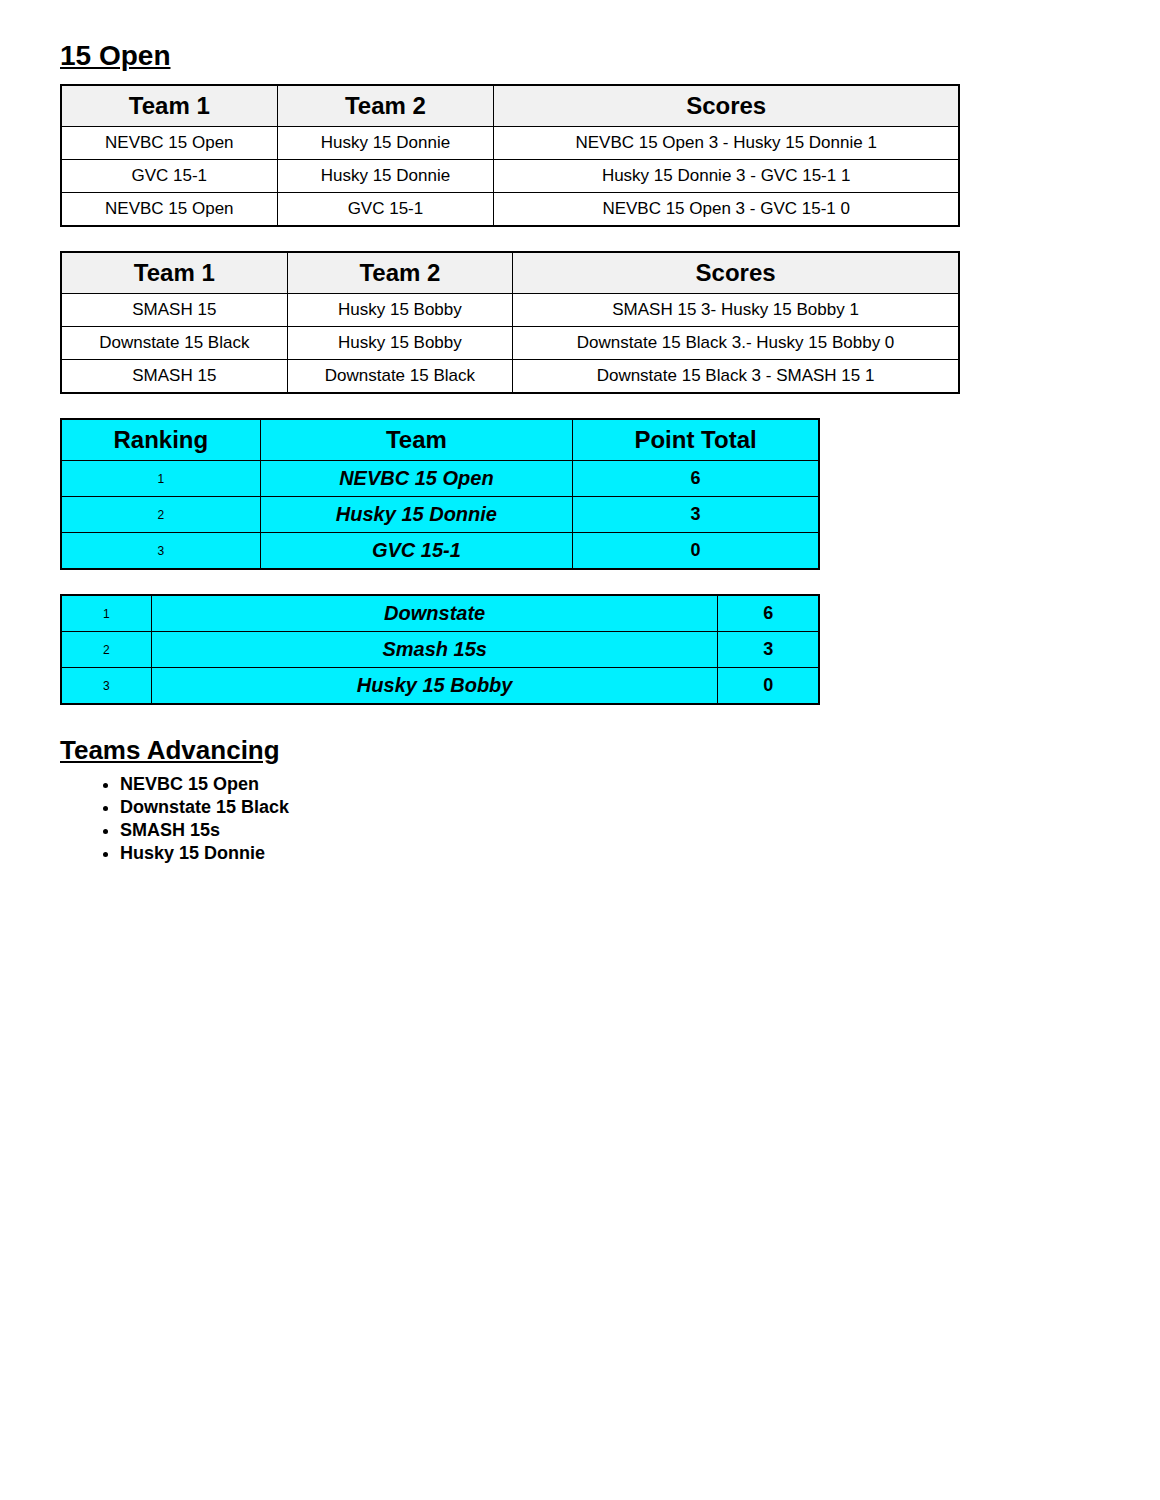15 Open
| Team 1 | Team 2 | Scores |
| --- | --- | --- |
| NEVBC 15 Open | Husky 15 Donnie | NEVBC 15 Open 3 - Husky 15 Donnie 1 |
| GVC 15-1 | Husky 15 Donnie | Husky 15 Donnie 3 - GVC 15-1 1 |
| NEVBC 15 Open | GVC 15-1 | NEVBC 15 Open 3 - GVC 15-1 0 |
| Team 1 | Team 2 | Scores |
| --- | --- | --- |
| SMASH 15 | Husky 15 Bobby | SMASH 15 3- Husky 15 Bobby 1 |
| Downstate 15 Black | Husky 15 Bobby | Downstate 15 Black 3.- Husky 15 Bobby 0 |
| SMASH 15 | Downstate 15 Black | Downstate 15 Black 3 - SMASH 15 1 |
| Ranking | Team | Point Total |
| --- | --- | --- |
| 1 | NEVBC 15 Open | 6 |
| 2 | Husky 15 Donnie | 3 |
| 3 | GVC 15-1 | 0 |
| 1 | Downstate | 6 |
| 2 | Smash 15s | 3 |
| 3 | Husky 15 Bobby | 0 |
Teams Advancing
NEVBC 15 Open
Downstate 15 Black
SMASH 15s
Husky 15 Donnie